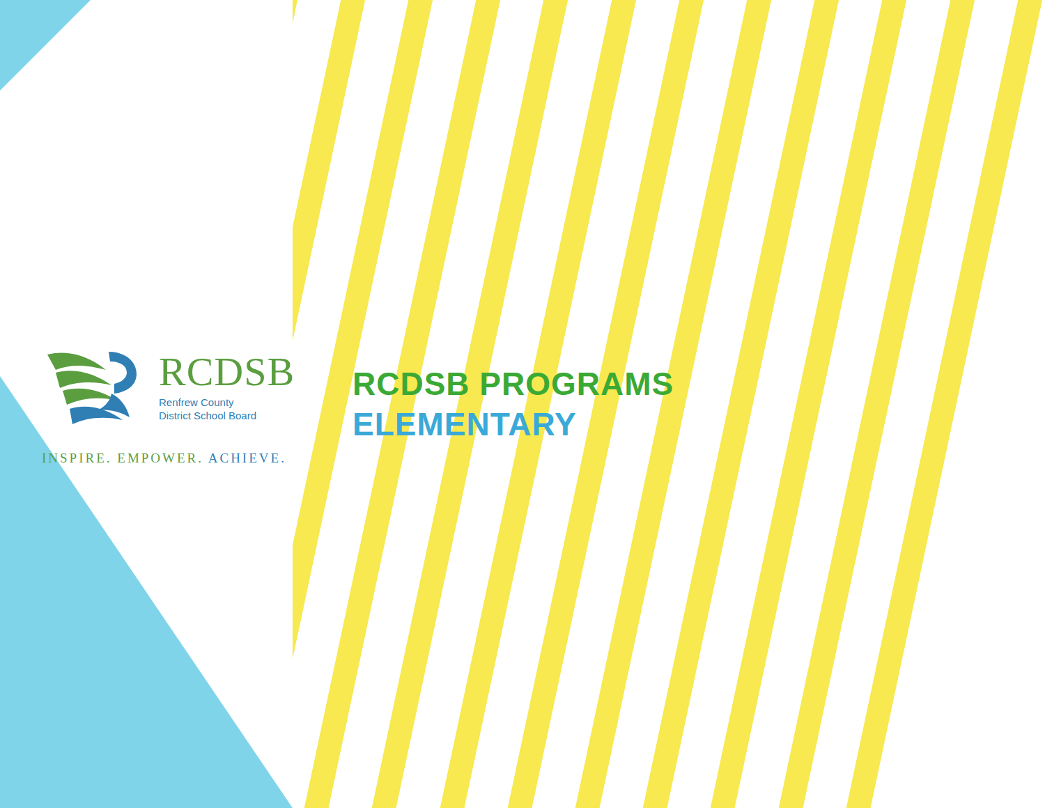RCDSB
Renfrew County
District School Board
INSPIRE. EMPOWER. ACHIEVE.
RCDSB Programs
Elementary